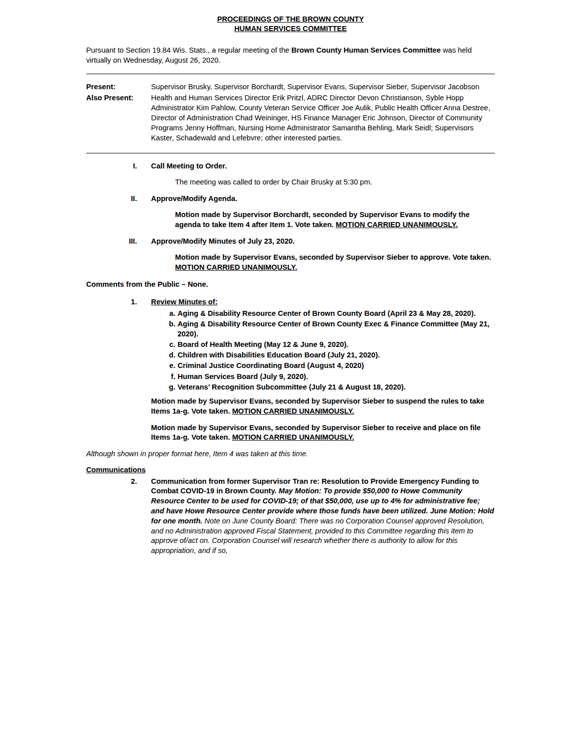PROCEEDINGS OF THE BROWN COUNTY
HUMAN SERVICES COMMITTEE
Pursuant to Section 19.84 Wis. Stats., a regular meeting of the Brown County Human Services Committee was held virtually on Wednesday, August 26, 2020.
| Present: | Supervisor Brusky, Supervisor Borchardt, Supervisor Evans, Supervisor Sieber, Supervisor Jacobson |
| Also Present: | Health and Human Services Director Erik Pritzl, ADRC Director Devon Christianson, Syble Hopp Administrator Kim Pahlow, County Veteran Service Officer Joe Aulik, Public Health Officer Anna Destree, Director of Administration Chad Weininger, HS Finance Manager Eric Johnson, Director of Community Programs Jenny Hoffman, Nursing Home Administrator Samantha Behling, Mark Seidl; Supervisors Kaster, Schadewald and Lefebvre; other interested parties. |
Call Meeting to Order.
The meeting was called to order by Chair Brusky at 5:30 pm.
Approve/Modify Agenda.
Motion made by Supervisor Borchardt, seconded by Supervisor Evans to modify the agenda to take Item 4 after Item 1. Vote taken. MOTION CARRIED UNANIMOUSLY.
Approve/Modify Minutes of July 23, 2020.
Motion made by Supervisor Evans, seconded by Supervisor Sieber to approve. Vote taken. MOTION CARRIED UNANIMOUSLY.
Comments from the Public – None.
Review Minutes of:
Aging & Disability Resource Center of Brown County Board (April 23 & May 28, 2020).
Aging & Disability Resource Center of Brown County Exec & Finance Committee (May 21, 2020).
Board of Health Meeting (May 12 & June 9, 2020).
Children with Disabilities Education Board (July 21, 2020).
Criminal Justice Coordinating Board (August 4, 2020)
Human Services Board (July 9, 2020).
Veterans’ Recognition Subcommittee (July 21 & August 18, 2020).
Motion made by Supervisor Evans, seconded by Supervisor Sieber to suspend the rules to take Items 1a-g. Vote taken. MOTION CARRIED UNANIMOUSLY.
Motion made by Supervisor Evans, seconded by Supervisor Sieber to receive and place on file Items 1a-g. Vote taken. MOTION CARRIED UNANIMOUSLY.
Although shown in proper format here, Item 4 was taken at this time.
Communications
Communication from former Supervisor Tran re: Resolution to Provide Emergency Funding to Combat COVID-19 in Brown County. May Motion: To provide $50,000 to Howe Community Resource Center to be used for COVID-19; of that $50,000, use up to 4% for administrative fee; and have Howe Resource Center provide where those funds have been utilized. June Motion: Hold for one month. Note on June County Board: There was no Corporation Counsel approved Resolution, and no Administration approved Fiscal Statement, provided to this Committee regarding this item to approve of/act on. Corporation Counsel will research whether there is authority to allow for this appropriation, and if so,